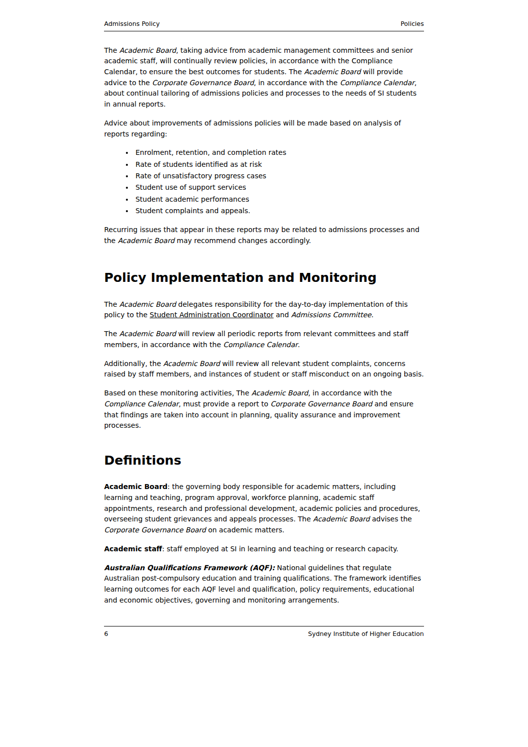Admissions Policy Policies
The Academic Board, taking advice from academic management committees and senior academic staff, will continually review policies, in accordance with the Compliance Calendar, to ensure the best outcomes for students. The Academic Board will provide advice to the Corporate Governance Board, in accordance with the Compliance Calendar, about continual tailoring of admissions policies and processes to the needs of SI students in annual reports.
Advice about improvements of admissions policies will be made based on analysis of reports regarding:
Enrolment, retention, and completion rates
Rate of students identified as at risk
Rate of unsatisfactory progress cases
Student use of support services
Student academic performances
Student complaints and appeals.
Recurring issues that appear in these reports may be related to admissions processes and the Academic Board may recommend changes accordingly.
Policy Implementation and Monitoring
The Academic Board delegates responsibility for the day-to-day implementation of this policy to the Student Administration Coordinator and Admissions Committee.
The Academic Board will review all periodic reports from relevant committees and staff members, in accordance with the Compliance Calendar.
Additionally, the Academic Board will review all relevant student complaints, concerns raised by staff members, and instances of student or staff misconduct on an ongoing basis.
Based on these monitoring activities, The Academic Board, in accordance with the Compliance Calendar, must provide a report to Corporate Governance Board and ensure that findings are taken into account in planning, quality assurance and improvement processes.
Definitions
Academic Board: the governing body responsible for academic matters, including learning and teaching, program approval, workforce planning, academic staff appointments, research and professional development, academic policies and procedures, overseeing student grievances and appeals processes. The Academic Board advises the Corporate Governance Board on academic matters.
Academic staff: staff employed at SI in learning and teaching or research capacity.
Australian Qualifications Framework (AQF): National guidelines that regulate Australian post-compulsory education and training qualifications. The framework identifies learning outcomes for each AQF level and qualification, policy requirements, educational and economic objectives, governing and monitoring arrangements.
6 Sydney Institute of Higher Education